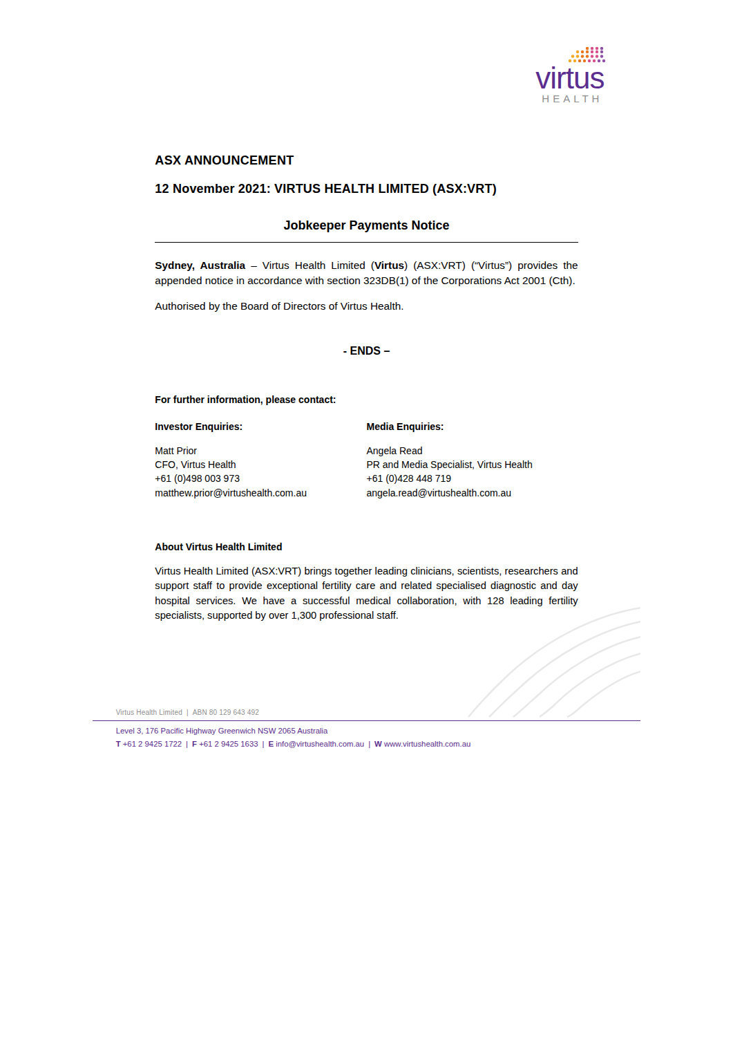virtus
HEALTH
ASX ANNOUNCEMENT
12 November 2021: VIRTUS HEALTH LIMITED (ASX:VRT)
Jobkeeper Payments Notice
Sydney, Australia – Virtus Health Limited (Virtus) (ASX:VRT) (“Virtus”) provides the appended notice in accordance with section 323DB(1) of the Corporations Act 2001 (Cth).
Authorised by the Board of Directors of Virtus Health.
- ENDS –
For further information, please contact:
| Investor Enquiries: | Media Enquiries: |
| Matt Prior CFO, Virtus Health +61 (0)498 003 973 matthew.prior@virtushealth.com.au | Angela Read PR and Media Specialist, Virtus Health +61 (0)428 448 719 angela.read@virtushealth.com.au |
About Virtus Health Limited
Virtus Health Limited (ASX:VRT) brings together leading clinicians, scientists, researchers and support staff to provide exceptional fertility care and related specialised diagnostic and day hospital services. We have a successful medical collaboration, with 128 leading fertility specialists, supported by over 1,300 professional staff.
Virtus Health Limited | ABN 80 129 643 492
Level 3, 176 Pacific Highway Greenwich NSW 2065 Australia
T +61 2 9425 1722|F +61 2 9425 1633|E info@virtushealth.com.au|W www.virtushealth.com.au